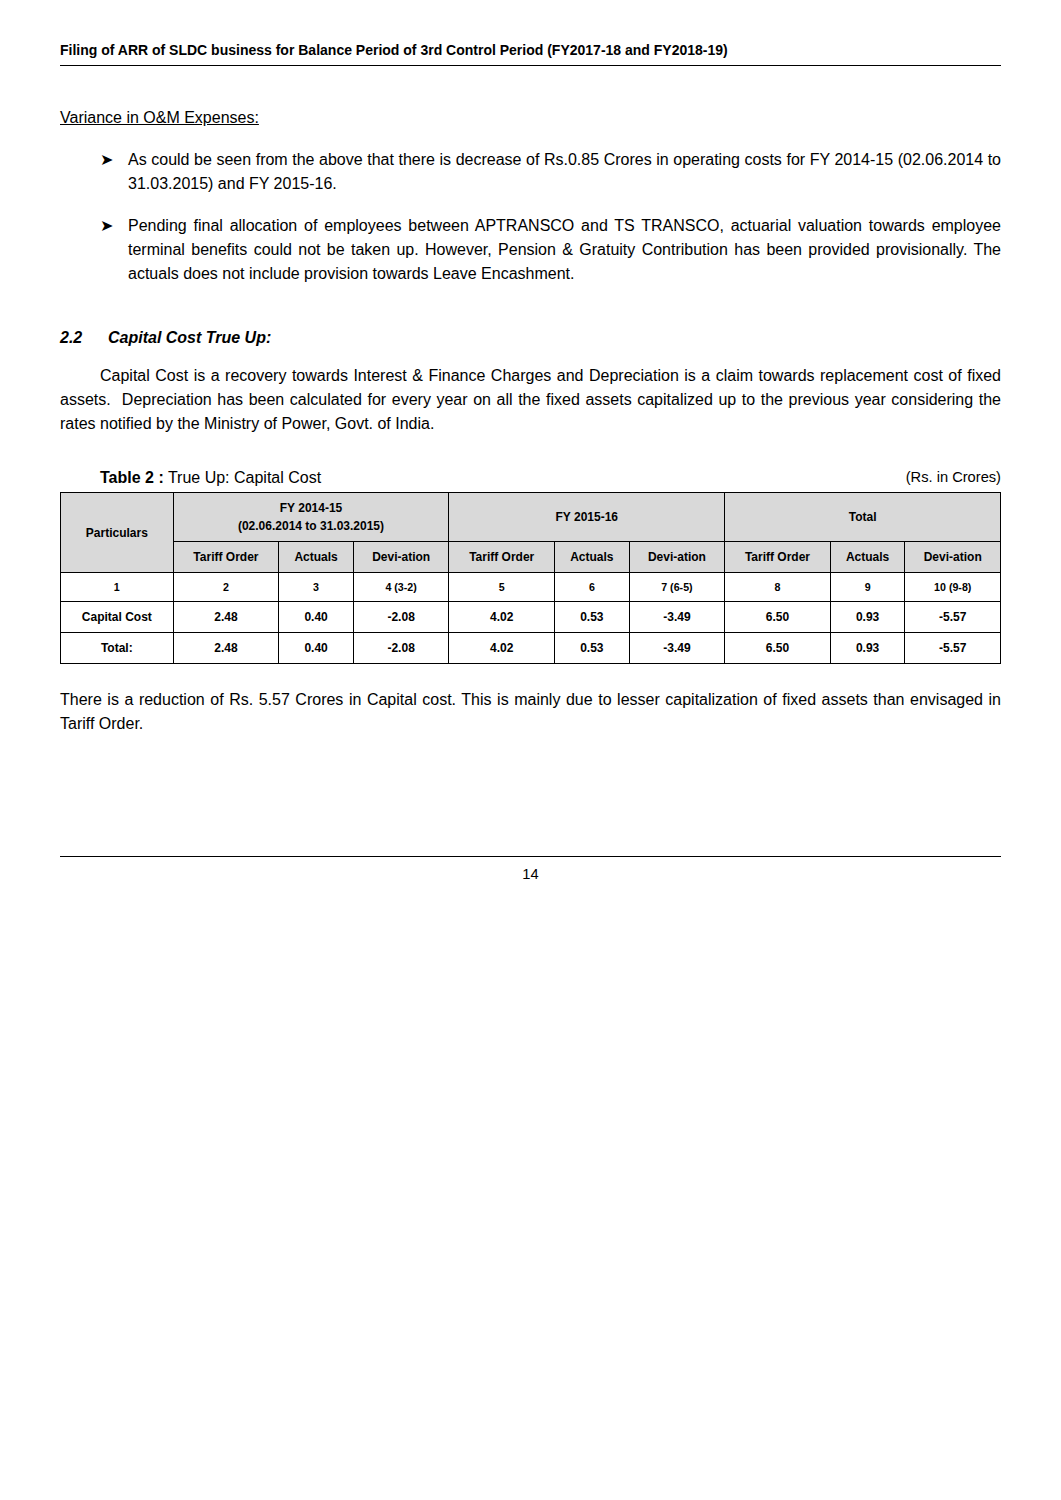Filing of ARR of SLDC business for Balance Period of 3rd Control Period (FY2017-18 and FY2018-19)
Variance in O&M Expenses:
As could be seen from the above that there is decrease of Rs.0.85 Crores in operating costs for FY 2014-15 (02.06.2014 to 31.03.2015) and FY 2015-16.
Pending final allocation of employees between APTRANSCO and TS TRANSCO, actuarial valuation towards employee terminal benefits could not be taken up. However, Pension & Gratuity Contribution has been provided provisionally. The actuals does not include provision towards Leave Encashment.
2.2 Capital Cost True Up:
Capital Cost is a recovery towards Interest & Finance Charges and Depreciation is a claim towards replacement cost of fixed assets. Depreciation has been calculated for every year on all the fixed assets capitalized up to the previous year considering the rates notified by the Ministry of Power, Govt. of India.
Table 2 : True Up: Capital Cost (Rs. in Crores)
| Particulars | FY 2014-15 (02.06.2014 to 31.03.2015) | FY 2015-16 | Total |
| --- | --- | --- | --- |
| Tariff Order | Actuals | Devi-ation | Tariff Order | Actuals | Devi-ation | Tariff Order | Actuals | Devi-ation |
| 1 | 2 | 3 | 4 (3-2) | 5 | 6 | 7 (6-5) | 8 | 9 | 10 (9-8) |
| Capital Cost | 2.48 | 0.40 | -2.08 | 4.02 | 0.53 | -3.49 | 6.50 | 0.93 | -5.57 |
| Total: | 2.48 | 0.40 | -2.08 | 4.02 | 0.53 | -3.49 | 6.50 | 0.93 | -5.57 |
There is a reduction of Rs. 5.57 Crores in Capital cost. This is mainly due to lesser capitalization of fixed assets than envisaged in Tariff Order.
14